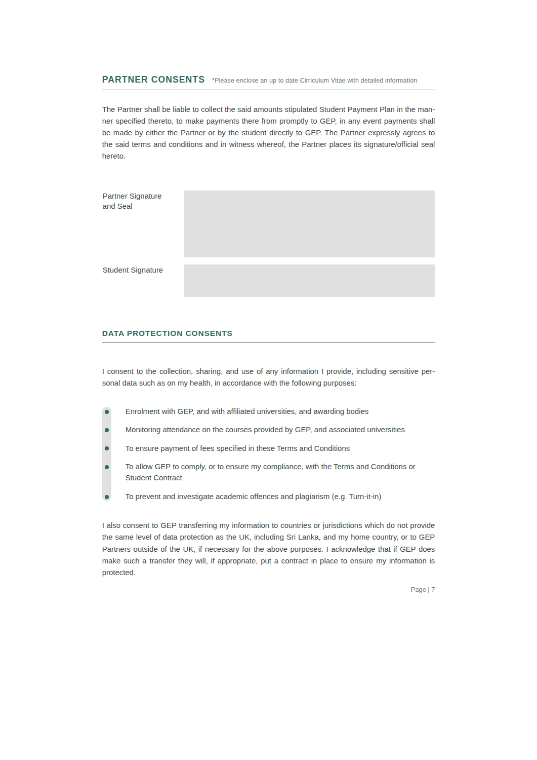Partner Consents
*Please enclose an up to date Cirriculum Vitae with detailed information
The Partner shall be liable to collect the said amounts stipulated Student Payment Plan in the manner specified thereto, to make payments there from promptly to GEP, in any event payments shall be made by either the Partner or by the student directly to GEP. The Partner expressly agrees to the said terms and conditions and in witness whereof, the Partner places its signature/official seal hereto.
| Partner Signature and Seal | |
| Student Signature | |
Data Protection Consents
I consent to the collection, sharing, and use of any information I provide, including sensitive personal data such as on my health, in accordance with the following purposes:
Enrolment with GEP, and with affiliated universities, and awarding bodies
Monitoring attendance on the courses provided by GEP, and associated universities
To ensure payment of fees specified in these Terms and Conditions
To allow GEP to comply, or to ensure my compliance, with the Terms and Conditions or Student Contract
To prevent and investigate academic offences and plagiarism (e.g. Turn-it-in)
I also consent to GEP transferring my information to countries or jurisdictions which do not provide the same level of data protection as the UK, including Sri Lanka, and my home country, or to GEP Partners outside of the UK, if necessary for the above purposes. I acknowledge that if GEP does make such a transfer they will, if appropriate, put a contract in place to ensure my information is protected.
Page | 7